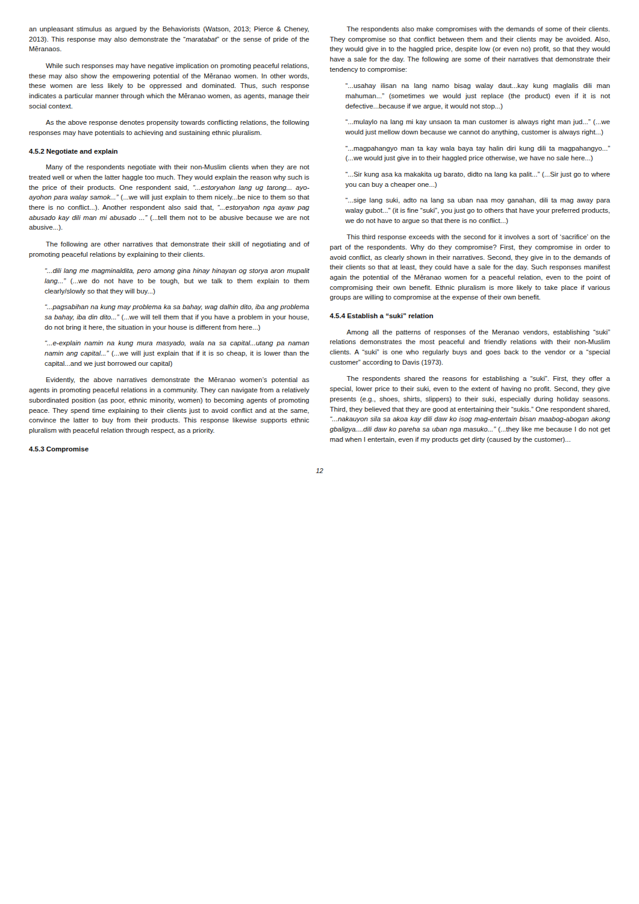an unpleasant stimulus as argued by the Behaviorists (Watson, 2013; Pierce & Cheney, 2013). This response may also demonstrate the “maratabat” or the sense of pride of the Mĕranaos.
While such responses may have negative implication on promoting peaceful relations, these may also show the empowering potential of the Mĕranao women. In other words, these women are less likely to be oppressed and dominated. Thus, such response indicates a particular manner through which the Mĕranao women, as agents, manage their social context.
As the above response denotes propensity towards conflicting relations, the following responses may have potentials to achieving and sustaining ethnic pluralism.
4.5.2 Negotiate and explain
Many of the respondents negotiate with their non-Muslim clients when they are not treated well or when the latter haggle too much. They would explain the reason why such is the price of their products. One respondent said, “...estoryahon lang ug tarong... ayo-ayohon para walay samok...” (...we will just explain to them nicely...be nice to them so that there is no conflict...). Another respondent also said that, “...estoryahon nga ayaw pag abusado kay dili man mi abusado ...” (...tell them not to be abusive because we are not abusive...).
The following are other narratives that demonstrate their skill of negotiating and of promoting peaceful relations by explaining to their clients.
“...dili lang me magminaldita, pero among gina hinay hinayan og storya aron mupalit lang...” (...we do not have to be tough, but we talk to them explain to them clearly/slowly so that they will buy...)
“...pagsabihan na kung may problema ka sa bahay, wag dalhin dito, iba ang problema sa bahay, iba din dito...” (...we will tell them that if you have a problem in your house, do not bring it here, the situation in your house is different from here...)
“...e-explain namin na kung mura masyado, wala na sa capital...utang pa naman namin ang capital...” (...we will just explain that if it is so cheap, it is lower than the capital...and we just borrowed our capital)
Evidently, the above narratives demonstrate the Mĕranao women’s potential as agents in promoting peaceful relations in a community. They can navigate from a relatively subordinated position (as poor, ethnic minority, women) to becoming agents of promoting peace. They spend time explaining to their clients just to avoid conflict and at the same, convince the latter to buy from their products. This response likewise supports ethnic pluralism with peaceful relation through respect, as a priority.
4.5.3 Compromise
The respondents also make compromises with the demands of some of their clients. They compromise so that conflict between them and their clients may be avoided. Also, they would give in to the haggled price, despite low (or even no) profit, so that they would have a sale for the day. The following are some of their narratives that demonstrate their tendency to compromise:
“...usahay ilisan na lang namo bisag walay daut...kay kung maglalis dili man mahuman...” (sometimes we would just replace (the product) even if it is not defective...because if we argue, it would not stop...)
“...mulaylo na lang mi kay unsaon ta man customer is always right man jud...” (...we would just mellow down because we cannot do anything, customer is always right...)
“...magpahangyo man ta kay wala baya tay halin diri kung dili ta magpahangyo...” (...we would just give in to their haggled price otherwise, we have no sale here...)
“...Sir kung asa ka makakita ug barato, didto na lang ka palit...” (...Sir just go to where you can buy a cheaper one...)
“...sige lang suki, adto na lang sa uban naa moy ganahan, dili ta mag away para walay gubot...” (it is fine “suki”, you just go to others that have your preferred products, we do not have to argue so that there is no conflict...)
This third response exceeds with the second for it involves a sort of ‘sacrifice’ on the part of the respondents. Why do they compromise? First, they compromise in order to avoid conflict, as clearly shown in their narratives. Second, they give in to the demands of their clients so that at least, they could have a sale for the day. Such responses manifest again the potential of the Mĕranao women for a peaceful relation, even to the point of compromising their own benefit. Ethnic pluralism is more likely to take place if various groups are willing to compromise at the expense of their own benefit.
4.5.4 Establish a “suki” relation
Among all the patterns of responses of the Meranao vendors, establishing “suki” relations demonstrates the most peaceful and friendly relations with their non-Muslim clients. A “suki” is one who regularly buys and goes back to the vendor or a “special customer” according to Davis (1973).
The respondents shared the reasons for establishing a “suki”. First, they offer a special, lower price to their suki, even to the extent of having no profit. Second, they give presents (e.g., shoes, shirts, slippers) to their suki, especially during holiday seasons. Third, they believed that they are good at entertaining their “sukis.” One respondent shared, “...nakauyon sila sa akoa kay dili daw ko isog mag-entertain bisan maabog-abogan akong gbaligya....dili daw ko pareha sa uban nga masuko...” (...they like me because I do not get mad when I entertain, even if my products get dirty (caused by the customer)...
12